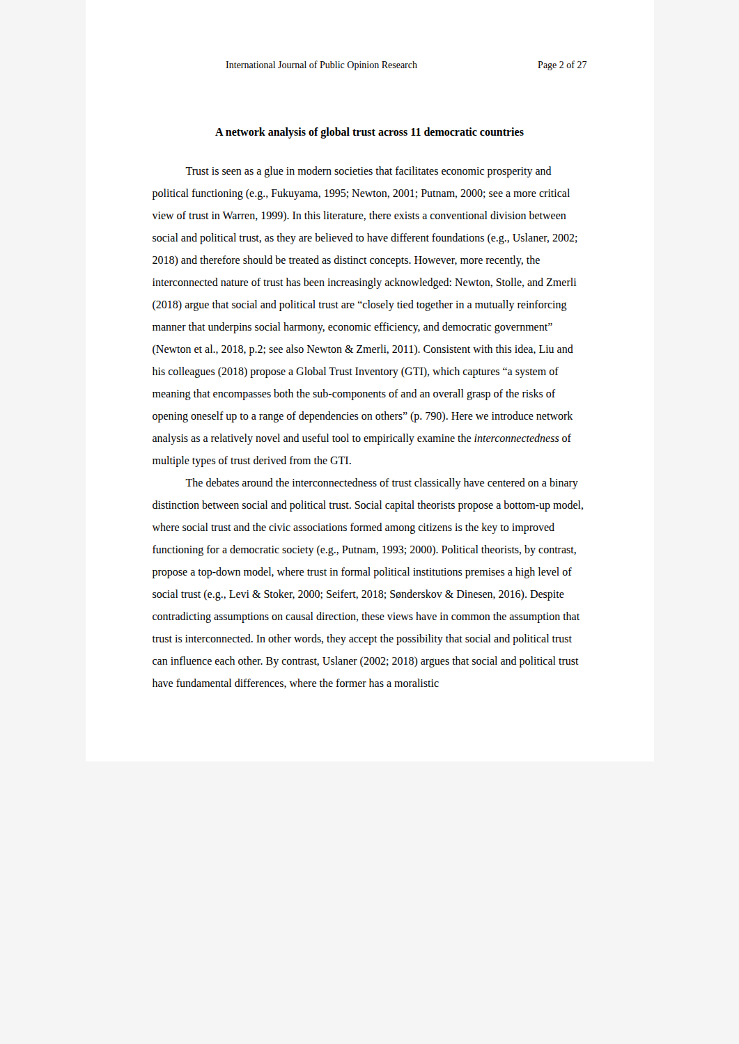International Journal of Public Opinion Research Page 2 of 27
A network analysis of global trust across 11 democratic countries
Trust is seen as a glue in modern societies that facilitates economic prosperity and political functioning (e.g., Fukuyama, 1995; Newton, 2001; Putnam, 2000; see a more critical view of trust in Warren, 1999). In this literature, there exists a conventional division between social and political trust, as they are believed to have different foundations (e.g., Uslaner, 2002; 2018) and therefore should be treated as distinct concepts. However, more recently, the interconnected nature of trust has been increasingly acknowledged: Newton, Stolle, and Zmerli (2018) argue that social and political trust are “closely tied together in a mutually reinforcing manner that underpins social harmony, economic efficiency, and democratic government” (Newton et al., 2018, p.2; see also Newton & Zmerli, 2011). Consistent with this idea, Liu and his colleagues (2018) propose a Global Trust Inventory (GTI), which captures “a system of meaning that encompasses both the sub-components of and an overall grasp of the risks of opening oneself up to a range of dependencies on others” (p. 790). Here we introduce network analysis as a relatively novel and useful tool to empirically examine the interconnectedness of multiple types of trust derived from the GTI.
The debates around the interconnectedness of trust classically have centered on a binary distinction between social and political trust. Social capital theorists propose a bottom-up model, where social trust and the civic associations formed among citizens is the key to improved functioning for a democratic society (e.g., Putnam, 1993; 2000). Political theorists, by contrast, propose a top-down model, where trust in formal political institutions premises a high level of social trust (e.g., Levi & Stoker, 2000; Seifert, 2018; Sønderskov & Dinesen, 2016). Despite contradicting assumptions on causal direction, these views have in common the assumption that trust is interconnected. In other words, they accept the possibility that social and political trust can influence each other. By contrast, Uslaner (2002; 2018) argues that social and political trust have fundamental differences, where the former has a moralistic